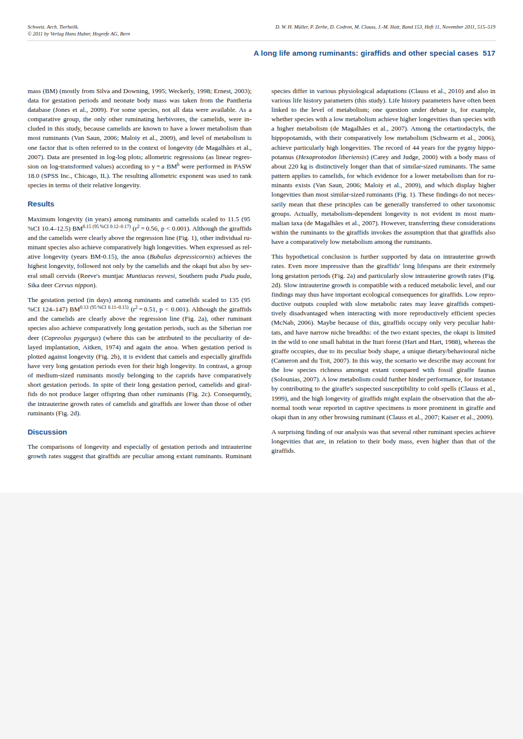Schweiz. Arch. Tierheilk.
© 2011 by Verlag Hans Huber, Hogrefe AG, Bern
D. W. H. Müller, P. Zerbe, D. Codron, M. Clauss, J.-M. Hatt, Band 153, Heft 11, November 2011, 515–519
A long life among ruminants: giraffids and other special cases 517
mass (BM) (mostly from Silva and Downing, 1995; Weckerly, 1998; Ernest, 2003); data for gestation periods and neonate body mass was taken from the Pantheria database (Jones et al., 2009). For some species, not all data were available. As a comparative group, the only other ruminating herbivores, the camelids, were included in this study, because camelids are known to have a lower metabolism than most ruminants (Van Saun, 2006; Maloiy et al., 2009), and level of metabolism is one factor that is often referred to in the context of longevity (de Magalhães et al., 2007). Data are presented in log-log plots; allometric regressions (as linear regression on log-transformed values) according to y = a BMb were performed in PASW 18.0 (SPSS Inc., Chicago, IL). The resulting allometric exponent was used to rank species in terms of their relative longevity.
Results
Maximum longevity (in years) among ruminants and camelids scaled to 11.5 (95 %CI 10.4–12.5) BM0.15 (95 %CI 0.12–0.17) (r2 = 0.56, p < 0.001). Although the giraffids and the camelids were clearly above the regression line (Fig. 1), other individual ruminant species also achieve comparatively high longevities. When expressed as relative longevity (years BM-0.15), the anoa (Bubalus depressicornis) achieves the highest longevity, followed not only by the camelids and the okapi but also by several small cervids (Reeve's muntjac Muntiacus reevesi, Southern pudu Pudu puda, Sika deer Cervus nippon).
The gestation period (in days) among ruminants and camelids scaled to 135 (95 %CI 124–147) BM0.13 (95 %CI 0.11–0.15) (r2 = 0.51, p < 0.001). Although the giraffids and the camelids are clearly above the regression line (Fig. 2a), other ruminant species also achieve comparatively long gestation periods, such as the Siberian roe deer (Capreolus pygargus) (where this can be attributed to the peculiarity of delayed implantation, Aitken, 1974) and again the anoa. When gestation period is plotted against longevity (Fig. 2b), it is evident that camels and especially giraffids have very long gestation periods even for their high longevity. In contrast, a group of medium-sized ruminants mostly belonging to the caprids have comparatively short gestation periods. In spite of their long gestation period, camelids and giraffids do not produce larger offspring than other ruminants (Fig. 2c). Consequently, the intrauterine growth rates of camelids and giraffids are lower than those of other ruminants (Fig. 2d).
Discussion
The comparisons of longevity and especially of gestation periods and intrauterine growth rates suggest that giraffids are peculiar among extant ruminants. Ruminant species differ in various physiological adaptations (Clauss et al., 2010) and also in various life history parameters (this study). Life history parameters have often been linked to the level of metabolism; one question under debate is, for example, whether species with a low metabolism achieve higher longevities than species with a higher metabolism (de Magalhães et al., 2007). Among the cetartiodactyls, the hippopotamids, with their comparatively low metabolism (Schwarm et al., 2006), achieve particularly high longevities. The record of 44 years for the pygmy hippopotamus (Hexaprotodon liberiensis) (Carey and Judge, 2000) with a body mass of about 220 kg is distinctively longer than that of similar-sized ruminants. The same pattern applies to camelids, for which evidence for a lower metabolism than for ruminants exists (Van Saun, 2006; Maloiy et al., 2009), and which display higher longevities than most similar-sized ruminants (Fig. 1). These findings do not necessarily mean that these principles can be generally transferred to other taxonomic groups. Actually, metabolism-dependent longevity is not evident in most mammalian taxa (de Magalhães et al., 2007). However, transferring these considerations within the ruminants to the giraffids invokes the assumption that that giraffids also have a comparatively low metabolism among the ruminants.
This hypothetical conclusion is further supported by data on intrauterine growth rates. Even more impressive than the giraffids' long lifespans are their extremely long gestation periods (Fig. 2a) and particularly slow intrauterine growth rates (Fig. 2d). Slow intrauterine growth is compatible with a reduced metabolic level, and our findings may thus have important ecological consequences for giraffids. Low reproductive outputs coupled with slow metabolic rates may leave giraffids competitively disadvantaged when interacting with more reproductively efficient species (McNab, 2006). Maybe because of this, giraffids occupy only very peculiar habitats, and have narrow niche breadths: of the two extant species, the okapi is limited in the wild to one small habitat in the Ituri forest (Hart and Hart, 1988), whereas the giraffe occupies, due to its peculiar body shape, a unique dietary/behavioural niche (Cameron and du Toit, 2007). In this way, the scenario we describe may account for the low species richness amongst extant compared with fossil giraffe faunas (Solounias, 2007). A low metabolism could further hinder performance, for instance by contributing to the giraffe's suspected susceptibility to cold spells (Clauss et al., 1999), and the high longevity of giraffids might explain the observation that the abnormal tooth wear reported in captive specimens is more prominent in giraffe and okapi than in any other browsing ruminant (Clauss et al., 2007; Kaiser et al., 2009).
A surprising finding of our analysis was that several other ruminant species achieve longevities that are, in relation to their body mass, even higher than that of the giraffids.